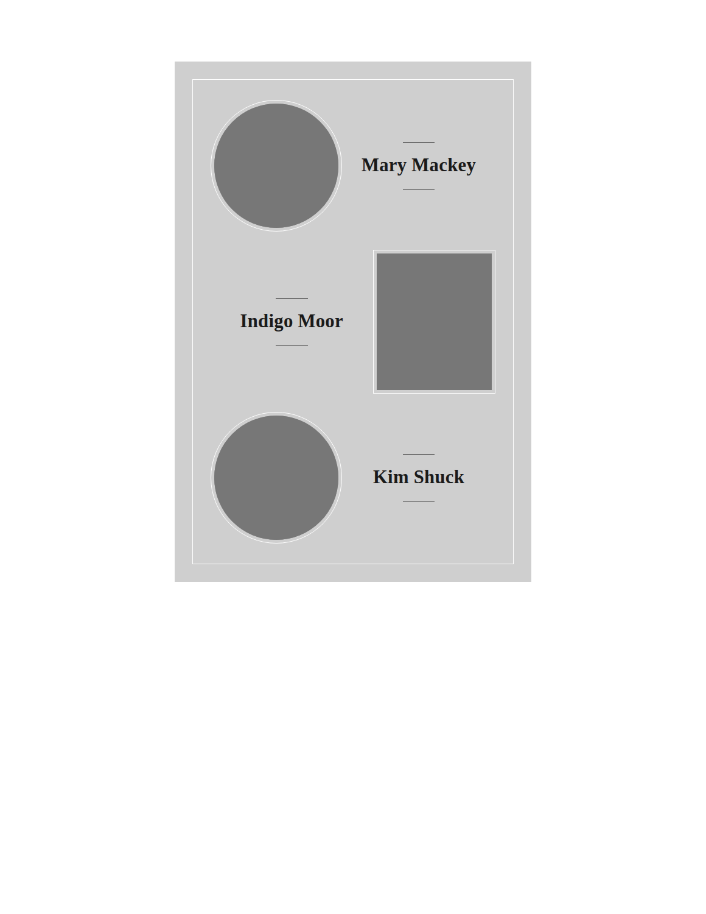Mary Mackey
Indigo Moor
Kim Shuck